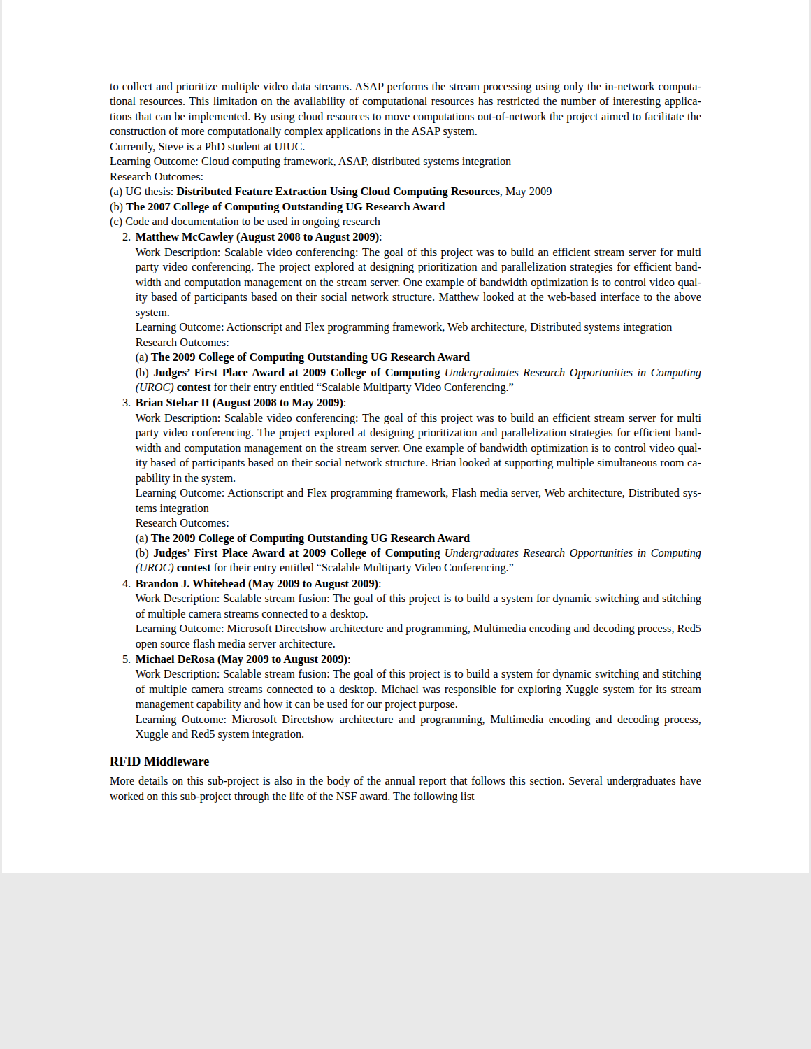to collect and prioritize multiple video data streams. ASAP performs the stream processing using only the in-network computational resources. This limitation on the availability of computational resources has restricted the number of interesting applications that can be implemented. By using cloud resources to move computations out-of-network the project aimed to facilitate the construction of more computationally complex applications in the ASAP system.
Currently, Steve is a PhD student at UIUC.
Learning Outcome: Cloud computing framework, ASAP, distributed systems integration
Research Outcomes:
(a) UG thesis: Distributed Feature Extraction Using Cloud Computing Resources, May 2009
(b) The 2007 College of Computing Outstanding UG Research Award
(c) Code and documentation to be used in ongoing research
Matthew McCawley (August 2008 to August 2009):
Work Description: Scalable video conferencing: The goal of this project was to build an efficient stream server for multi party video conferencing. The project explored at designing prioritization and parallelization strategies for efficient bandwidth and computation management on the stream server. One example of bandwidth optimization is to control video quality based of participants based on their social network structure. Matthew looked at the web-based interface to the above system.
Learning Outcome: Actionscript and Flex programming framework, Web architecture, Distributed systems integration
Research Outcomes:
(a) The 2009 College of Computing Outstanding UG Research Award
(b) Judges’ First Place Award at 2009 College of Computing Undergraduates Research Opportunities in Computing (UROC) contest for their entry entitled “Scalable Multiparty Video Conferencing.”
Brian Stebar II (August 2008 to May 2009):
Work Description: Scalable video conferencing: The goal of this project was to build an efficient stream server for multi party video conferencing. The project explored at designing prioritization and parallelization strategies for efficient bandwidth and computation management on the stream server. One example of bandwidth optimization is to control video quality based of participants based on their social network structure. Brian looked at supporting multiple simultaneous room capability in the system.
Learning Outcome: Actionscript and Flex programming framework, Flash media server, Web architecture, Distributed systems integration
Research Outcomes:
(a) The 2009 College of Computing Outstanding UG Research Award
(b) Judges’ First Place Award at 2009 College of Computing Undergraduates Research Opportunities in Computing (UROC) contest for their entry entitled “Scalable Multiparty Video Conferencing.”
Brandon J. Whitehead (May 2009 to August 2009):
Work Description: Scalable stream fusion: The goal of this project is to build a system for dynamic switching and stitching of multiple camera streams connected to a desktop.
Learning Outcome: Microsoft Directshow architecture and programming, Multimedia encoding and decoding process, Red5 open source flash media server architecture.
Michael DeRosa (May 2009 to August 2009):
Work Description: Scalable stream fusion: The goal of this project is to build a system for dynamic switching and stitching of multiple camera streams connected to a desktop. Michael was responsible for exploring Xuggle system for its stream management capability and how it can be used for our project purpose.
Learning Outcome: Microsoft Directshow architecture and programming, Multimedia encoding and decoding process, Xuggle and Red5 system integration.
RFID Middleware
More details on this sub-project is also in the body of the annual report that follows this section. Several undergraduates have worked on this sub-project through the life of the NSF award. The following list